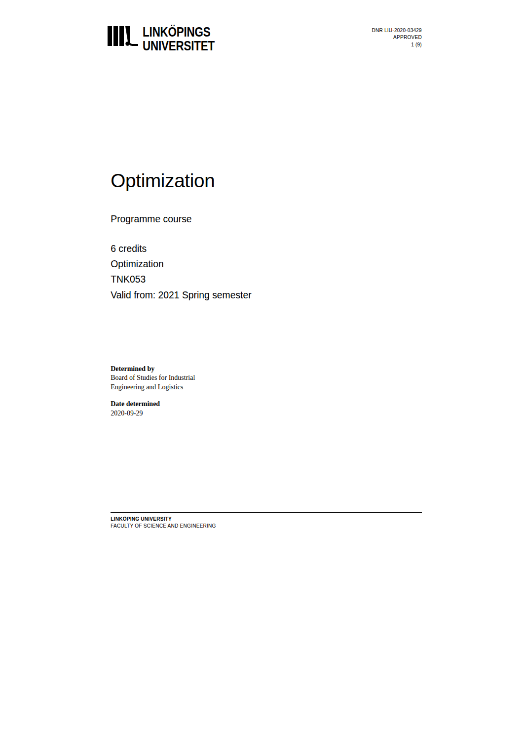LINKÖPINGS
UNIVERSITET
DNR LIU-2020-03429
APPROVED
1 (9)
Optimization
Programme course
6 credits
Optimization
TNK053
Valid from: 2021 Spring semester
Determined by
Board of Studies for Industrial
Engineering and Logistics
Date determined
2020-09-29
LINKÖPING UNIVERSITY
FACULTY OF SCIENCE AND ENGINEERING